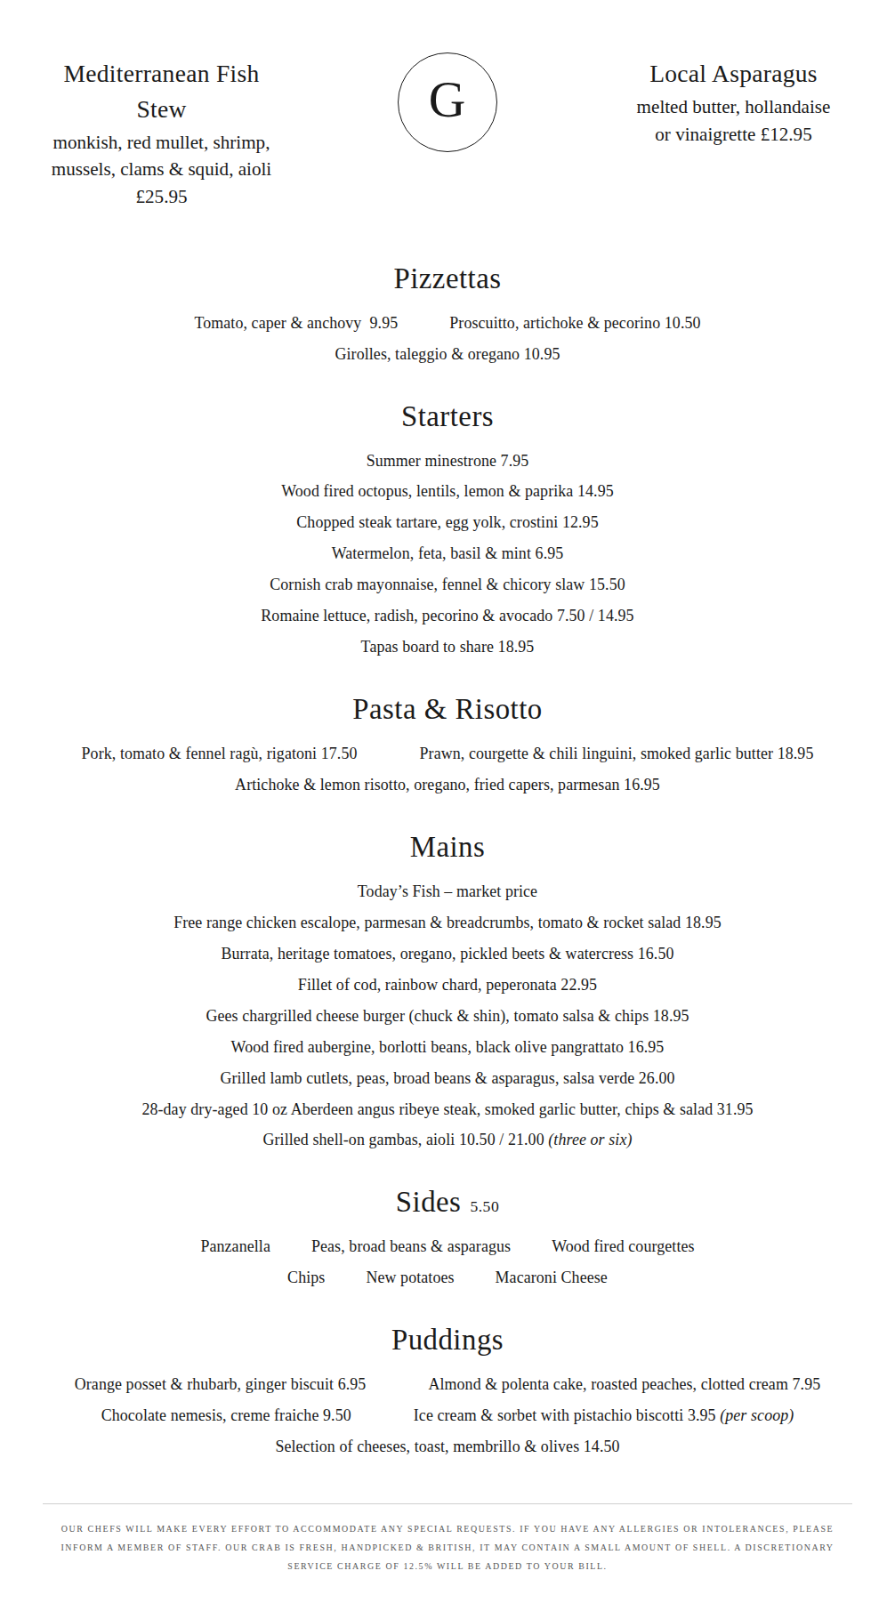Mediterranean Fish Stew monkish, red mullet, shrimp,
mussels, clams & squid, aioli £25.95
G
Local Asparagus melted butter, hollandaise
or vinaigrette £12.95
Pizzettas
Tomato, caper & anchovy 9.95 Proscuitto, artichoke & pecorino 10.50
Girolles, taleggio & oregano 10.95
Starters
Summer minestrone 7.95
Wood fired octopus, lentils, lemon & paprika 14.95
Chopped steak tartare, egg yolk, crostini 12.95
Watermelon, feta, basil & mint 6.95
Cornish crab mayonnaise, fennel & chicory slaw 15.50
Romaine lettuce, radish, pecorino & avocado 7.50 / 14.95
Tapas board to share 18.95
Pasta & Risotto
Pork, tomato & fennel ragù, rigatoni 17.50 Prawn, courgette & chili linguini, smoked garlic butter 18.95
Artichoke & lemon risotto, oregano, fried capers, parmesan 16.95
Mains
Today’s Fish – market price
Free range chicken escalope, parmesan & breadcrumbs, tomato & rocket salad 18.95
Burrata, heritage tomatoes, oregano, pickled beets & watercress 16.50
Fillet of cod, rainbow chard, peperonata 22.95
Gees chargrilled cheese burger (chuck & shin), tomato salsa & chips 18.95
Wood fired aubergine, borlotti beans, black olive pangrattato 16.95
Grilled lamb cutlets, peas, broad beans & asparagus, salsa verde 26.00
28-day dry-aged 10 oz Aberdeen angus ribeye steak, smoked garlic butter, chips & salad 31.95
Grilled shell-on gambas, aioli 10.50 / 21.00 (three or six)
Sides 5.50
Panzanella Peas, broad beans & asparagus Wood fired courgettes
Chips New potatoes Macaroni Cheese
Puddings
Orange posset & rhubarb, ginger biscuit 6.95 Almond & polenta cake, roasted peaches, clotted cream 7.95
Chocolate nemesis, creme fraiche 9.50 Ice cream & sorbet with pistachio biscotti 3.95 (per scoop)
Selection of cheeses, toast, membrillo & olives 14.50
Our chefs will make every effort to accommodate any special requests. If you have any allergies or intolerances, please inform a member of staff. Our crab is fresh, handpicked & British, it may contain a small amount of shell. A discretionary service charge of 12.5% will be added to your bill.